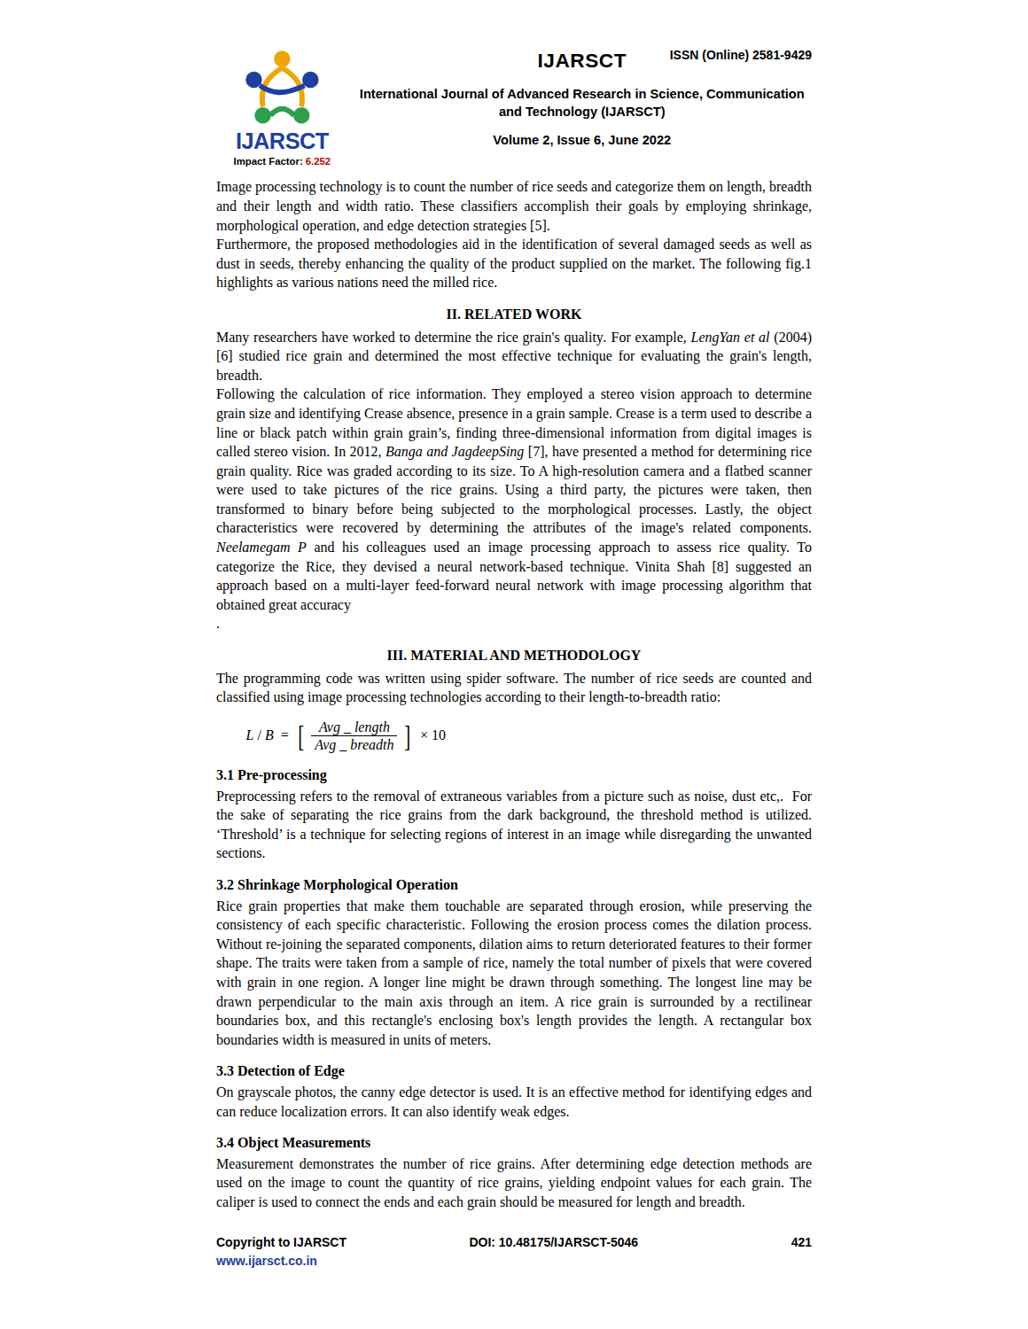IJARSCT
Impact Factor: 6.252
ISSN (Online) 2581-9429
IJARSCT
International Journal of Advanced Research in Science, Communication and Technology (IJARSCT)
Volume 2, Issue 6, June 2022
Image processing technology is to count the number of rice seeds and categorize them on length, breadth and their length and width ratio. These classifiers accomplish their goals by employing shrinkage, morphological operation, and edge detection strategies [5].
Furthermore, the proposed methodologies aid in the identification of several damaged seeds as well as dust in seeds, thereby enhancing the quality of the product supplied on the market. The following fig.1 highlights as various nations need the milled rice.
II. RELATED WORK
Many researchers have worked to determine the rice grain's quality. For example, LengYan et al (2004) [6] studied rice grain and determined the most effective technique for evaluating the grain's length, breadth.
Following the calculation of rice information. They employed a stereo vision approach to determine grain size and identifying Crease absence, presence in a grain sample. Crease is a term used to describe a line or black patch within grain grain’s, finding three-dimensional information from digital images is called stereo vision. In 2012, Banga and JagdeepSing [7], have presented a method for determining rice grain quality. Rice was graded according to its size. To A high-resolution camera and a flatbed scanner were used to take pictures of the rice grains. Using a third party, the pictures were taken, then transformed to binary before being subjected to the morphological processes. Lastly, the object characteristics were recovered by determining the attributes of the image's related components. Neelamegam P and his colleagues used an image processing approach to assess rice quality. To categorize the Rice, they devised a neural network-based technique. Vinita Shah [8] suggested an approach based on a multi-layer feed-forward neural network with image processing algorithm that obtained great accuracy
.
III. MATERIAL AND METHODOLOGY
The programming code was written using spider software. The number of rice seeds are counted and classified using image processing technologies according to their length-to-breadth ratio:
L / B = [ Avg _ length Avg _ breadth ] × 10
3.1 Pre-processing
Preprocessing refers to the removal of extraneous variables from a picture such as noise, dust etc,. For the sake of separating the rice grains from the dark background, the threshold method is utilized. ‘Threshold’ is a technique for selecting regions of interest in an image while disregarding the unwanted sections.
3.2 Shrinkage Morphological Operation
Rice grain properties that make them touchable are separated through erosion, while preserving the consistency of each specific characteristic. Following the erosion process comes the dilation process. Without re-joining the separated components, dilation aims to return deteriorated features to their former shape. The traits were taken from a sample of rice, namely the total number of pixels that were covered with grain in one region. A longer line might be drawn through something. The longest line may be drawn perpendicular to the main axis through an item. A rice grain is surrounded by a rectilinear boundaries box, and this rectangle's enclosing box's length provides the length. A rectangular box boundaries width is measured in units of meters.
3.3 Detection of Edge
On grayscale photos, the canny edge detector is used. It is an effective method for identifying edges and can reduce localization errors. It can also identify weak edges.
3.4 Object Measurements
Measurement demonstrates the number of rice grains. After determining edge detection methods are used on the image to count the quantity of rice grains, yielding endpoint values for each grain. The caliper is used to connect the ends and each grain should be measured for length and breadth.
Copyright to IJARSCT
DOI: 10.48175/IJARSCT-5046
421
www.ijarsct.co.in